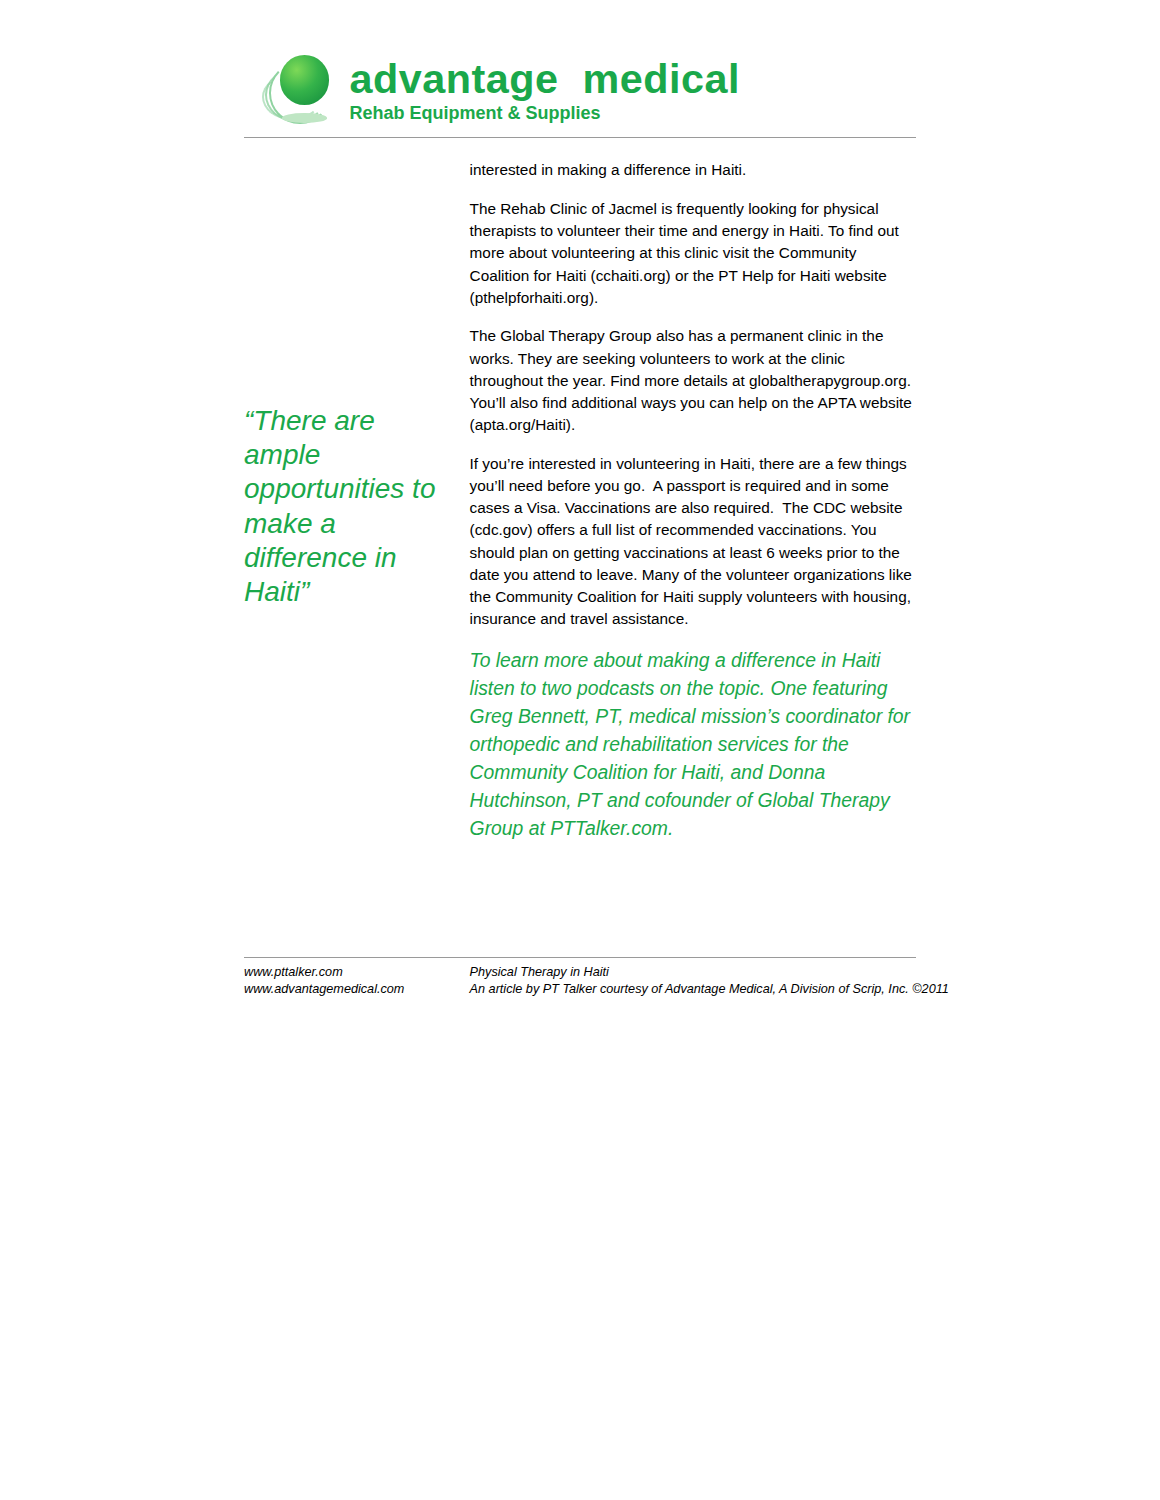advantage medical
Rehab Equipment & Supplies
“There are ample opportunities to make a difference in Haiti”
interested in making a difference in Haiti.
The Rehab Clinic of Jacmel is frequently looking for physical therapists to volunteer their time and energy in Haiti. To find out more about volunteering at this clinic visit the Community Coalition for Haiti (cchaiti.org) or the PT Help for Haiti website (pthelpforhaiti.org).
The Global Therapy Group also has a permanent clinic in the works. They are seeking volunteers to work at the clinic throughout the year. Find more details at globaltherapygroup.org. You’ll also find additional ways you can help on the APTA website (apta.org/Haiti).
If you’re interested in volunteering in Haiti, there are a few things you’ll need before you go. A passport is required and in some cases a Visa. Vaccinations are also required. The CDC website (cdc.gov) offers a full list of recommended vaccinations. You should plan on getting vaccinations at least 6 weeks prior to the date you attend to leave. Many of the volunteer organizations like the Community Coalition for Haiti supply volunteers with housing, insurance and travel assistance.
To learn more about making a difference in Haiti listen to two podcasts on the topic. One featuring Greg Bennett, PT, medical mission’s coordinator for orthopedic and rehabilitation services for the Community Coalition for Haiti, and Donna Hutchinson, PT and cofounder of Global Therapy Group at PTTalker.com.
www.pttalker.com
www.advantagemedical.com
Physical Therapy in Haiti
An article by PT Talker courtesy of Advantage Medical, A Division of Scrip, Inc. ©2011